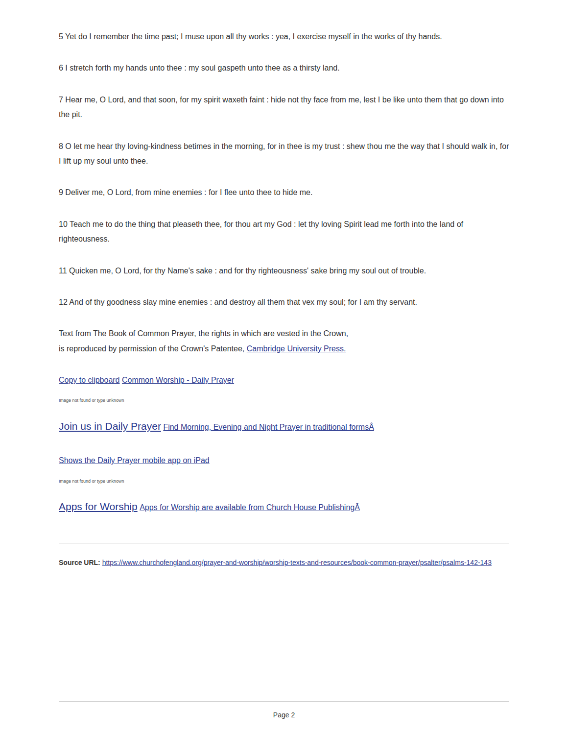5 Yet do I remember the time past; I muse upon all thy works : yea, I exercise myself in the works of thy hands.
6 I stretch forth my hands unto thee : my soul gaspeth unto thee as a thirsty land.
7 Hear me, O Lord, and that soon, for my spirit waxeth faint : hide not thy face from me, lest I be like unto them that go down into the pit.
8 O let me hear thy loving-kindness betimes in the morning, for in thee is my trust : shew thou me the way that I should walk in, for I lift up my soul unto thee.
9 Deliver me, O Lord, from mine enemies : for I flee unto thee to hide me.
10 Teach me to do the thing that pleaseth thee, for thou art my God : let thy loving Spirit lead me forth into the land of righteousness.
11 Quicken me, O Lord, for thy Name's sake : and for thy righteousness' sake bring my soul out of trouble.
12 And of thy goodness slay mine enemies : and destroy all them that vex my soul; for I am thy servant.
Text from The Book of Common Prayer, the rights in which are vested in the Crown,
is reproduced by permission of the Crown's Patentee, Cambridge University Press.
Copy to clipboard Common Worship - Daily Prayer Image not found or type unknown Join us in Daily Prayer Find Morning, Evening and Night Prayer in traditional formsÂ Shows the Daily Prayer mobile app on iPad Image not found or type unknown Apps for Worship Apps for Worship are available from Church House PublishingÂ
Source URL: https://www.churchofengland.org/prayer-and-worship/worship-texts-and-resources/book-common-prayer/psalter/psalms-142-143
Page 2